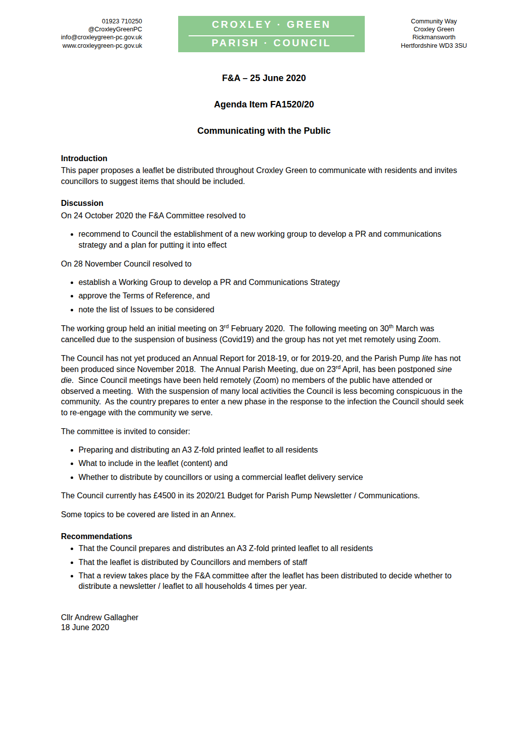01923 710250
@CroxleyGreenPC
info@croxleygreen-pc.gov.uk
www.croxleygreen-pc.gov.uk
CROXLEY · GREEN
PARISH · COUNCIL
Community Way
Croxley Green
Rickmansworth
Hertfordshire WD3 3SU
F&A – 25 June 2020
Agenda Item FA1520/20
Communicating with the Public
Introduction
This paper proposes a leaflet be distributed throughout Croxley Green to communicate with residents and invites councillors to suggest items that should be included.
Discussion
On 24 October 2020 the F&A Committee resolved to
recommend to Council the establishment of a new working group to develop a PR and communications strategy and a plan for putting it into effect
On 28 November Council resolved to
establish a Working Group to develop a PR and Communications Strategy
approve the Terms of Reference, and
note the list of Issues to be considered
The working group held an initial meeting on 3rd February 2020. The following meeting on 30th March was cancelled due to the suspension of business (Covid19) and the group has not yet met remotely using Zoom.
The Council has not yet produced an Annual Report for 2018-19, or for 2019-20, and the Parish Pump lite has not been produced since November 2018. The Annual Parish Meeting, due on 23rd April, has been postponed sine die. Since Council meetings have been held remotely (Zoom) no members of the public have attended or observed a meeting. With the suspension of many local activities the Council is less becoming conspicuous in the community. As the country prepares to enter a new phase in the response to the infection the Council should seek to re-engage with the community we serve.
The committee is invited to consider:
Preparing and distributing an A3 Z-fold printed leaflet to all residents
What to include in the leaflet (content) and
Whether to distribute by councillors or using a commercial leaflet delivery service
The Council currently has £4500 in its 2020/21 Budget for Parish Pump Newsletter / Communications.
Some topics to be covered are listed in an Annex.
Recommendations
That the Council prepares and distributes an A3 Z-fold printed leaflet to all residents
That the leaflet is distributed by Councillors and members of staff
That a review takes place by the F&A committee after the leaflet has been distributed to decide whether to distribute a newsletter / leaflet to all households 4 times per year.
Cllr Andrew Gallagher
18 June 2020